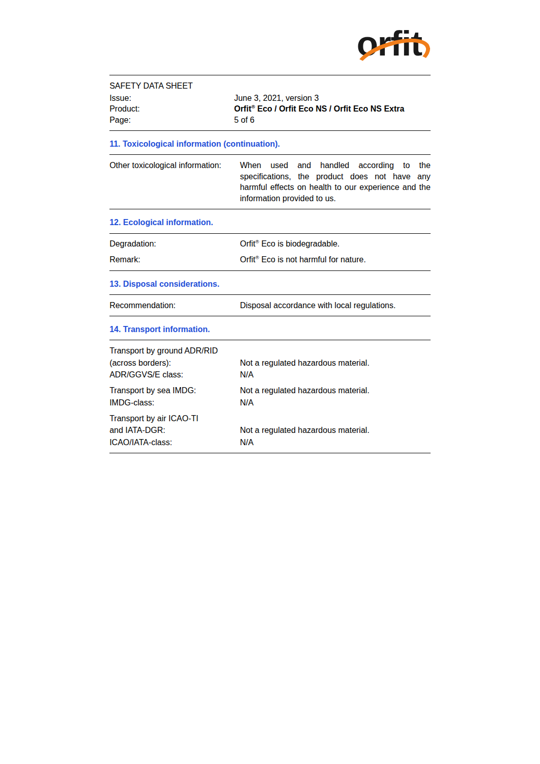orfit
SAFETY DATA SHEET
| Issue: | June 3, 2021, version 3 |
| Product: | Orfit ® Eco / Orfit Eco NS / Orfit Eco NS Extra |
| Page: | 5 of 6 |
11. Toxicological information (continuation).
| Other toxicological information: | When used and handled according to the specifications, the product does not have any harmful effects on health to our experience and the information provided to us. |
12. Ecological information.
| Degradation: | Orfit ® Eco is biodegradable. |
| Remark: | Orfit ® Eco is not harmful for nature. |
13. Disposal considerations.
| Recommendation: | Disposal accordance with local regulations. |
14. Transport information.
| Transport by ground ADR/RID | |
| (across borders): | Not a regulated hazardous material. |
| ADR/GGVS/E class: | N/A |
| Transport by sea IMDG: | Not a regulated hazardous material. |
| IMDG-class: | N/A |
| Transport by air ICAO-TI | |
| and IATA-DGR: | Not a regulated hazardous material. |
| ICAO/IATA-class: | N/A |